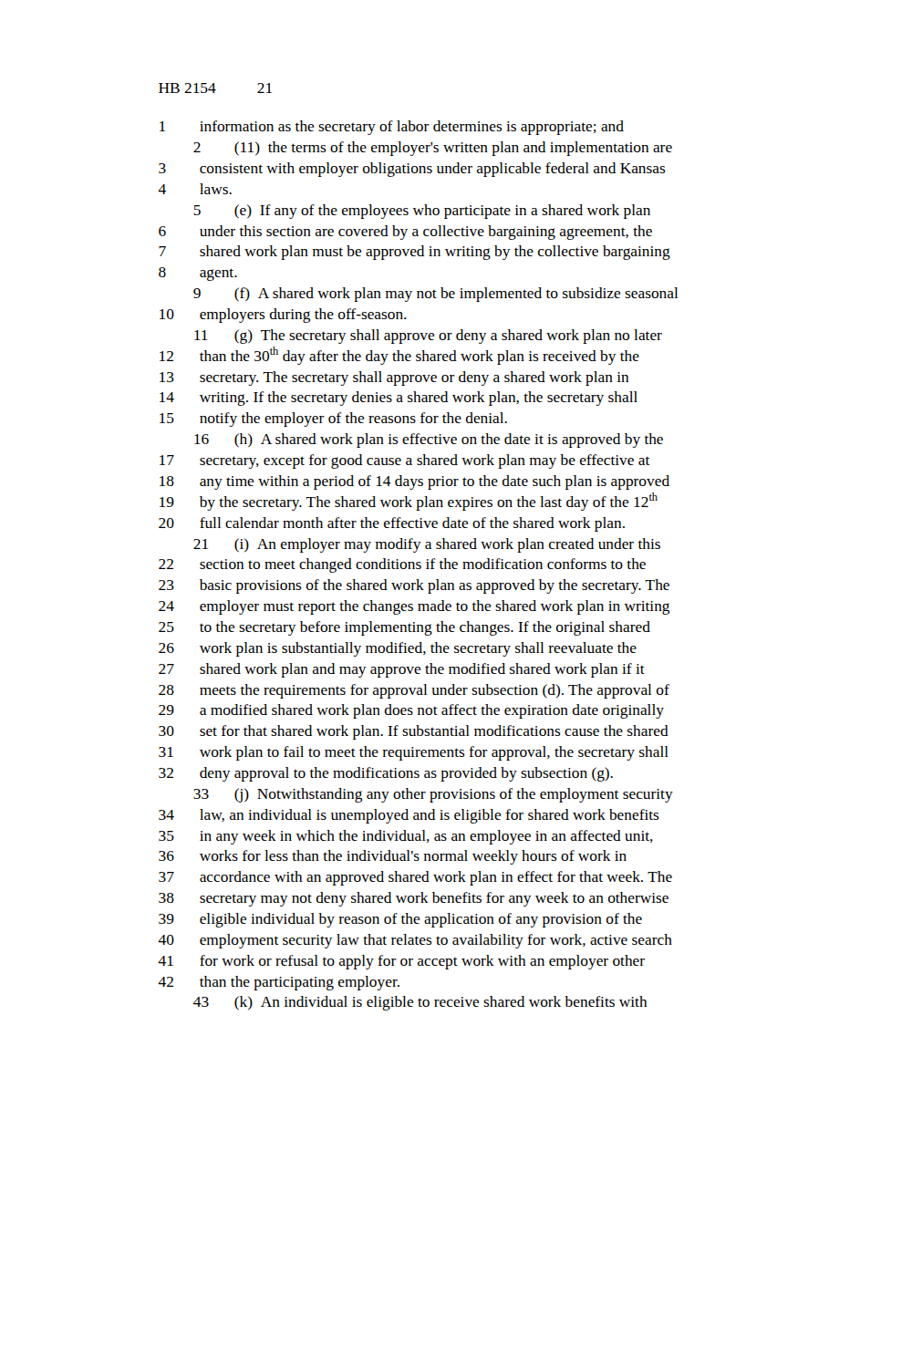HB 2154 21
information as the secretary of labor determines is appropriate; and
(11) the terms of the employer's written plan and implementation are
consistent with employer obligations under applicable federal and Kansas
laws.
(e) If any of the employees who participate in a shared work plan
under this section are covered by a collective bargaining agreement, the
shared work plan must be approved in writing by the collective bargaining
agent.
(f) A shared work plan may not be implemented to subsidize seasonal
employers during the off-season.
(g) The secretary shall approve or deny a shared work plan no later
than the 30th day after the day the shared work plan is received by the
secretary. The secretary shall approve or deny a shared work plan in
writing. If the secretary denies a shared work plan, the secretary shall
notify the employer of the reasons for the denial.
(h) A shared work plan is effective on the date it is approved by the
secretary, except for good cause a shared work plan may be effective at
any time within a period of 14 days prior to the date such plan is approved
by the secretary. The shared work plan expires on the last day of the 12th
full calendar month after the effective date of the shared work plan.
(i) An employer may modify a shared work plan created under this
section to meet changed conditions if the modification conforms to the
basic provisions of the shared work plan as approved by the secretary. The
employer must report the changes made to the shared work plan in writing
to the secretary before implementing the changes. If the original shared
work plan is substantially modified, the secretary shall reevaluate the
shared work plan and may approve the modified shared work plan if it
meets the requirements for approval under subsection (d). The approval of
a modified shared work plan does not affect the expiration date originally
set for that shared work plan. If substantial modifications cause the shared
work plan to fail to meet the requirements for approval, the secretary shall
deny approval to the modifications as provided by subsection (g).
(j) Notwithstanding any other provisions of the employment security
law, an individual is unemployed and is eligible for shared work benefits
in any week in which the individual, as an employee in an affected unit,
works for less than the individual's normal weekly hours of work in
accordance with an approved shared work plan in effect for that week. The
secretary may not deny shared work benefits for any week to an otherwise
eligible individual by reason of the application of any provision of the
employment security law that relates to availability for work, active search
for work or refusal to apply for or accept work with an employer other
than the participating employer.
(k) An individual is eligible to receive shared work benefits with